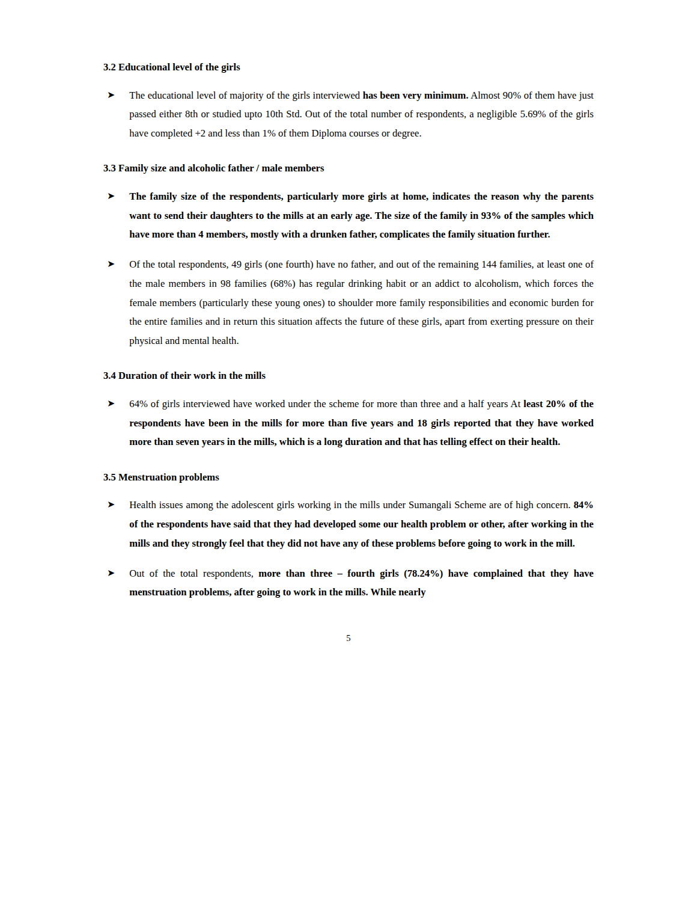3.2 Educational level of the girls
The educational level of majority of the girls interviewed has been very minimum. Almost 90% of them have just passed either 8th or studied upto 10th Std. Out of the total number of respondents, a negligible 5.69% of the girls have completed +2 and less than 1% of them Diploma courses or degree.
3.3 Family size and alcoholic father / male members
The family size of the respondents, particularly more girls at home, indicates the reason why the parents want to send their daughters to the mills at an early age. The size of the family in 93% of the samples which have more than 4 members, mostly with a drunken father, complicates the family situation further.
Of the total respondents, 49 girls (one fourth) have no father, and out of the remaining 144 families, at least one of the male members in 98 families (68%) has regular drinking habit or an addict to alcoholism, which forces the female members (particularly these young ones) to shoulder more family responsibilities and economic burden for the entire families and in return this situation affects the future of these girls, apart from exerting pressure on their physical and mental health.
3.4 Duration of their work in the mills
64% of girls interviewed have worked under the scheme for more than three and a half years At least 20% of the respondents have been in the mills for more than five years and 18 girls reported that they have worked more than seven years in the mills, which is a long duration and that has telling effect on their health.
3.5 Menstruation problems
Health issues among the adolescent girls working in the mills under Sumangali Scheme are of high concern. 84% of the respondents have said that they had developed some our health problem or other, after working in the mills and they strongly feel that they did not have any of these problems before going to work in the mill.
Out of the total respondents, more than three – fourth girls (78.24%) have complained that they have menstruation problems, after going to work in the mills. While nearly
5